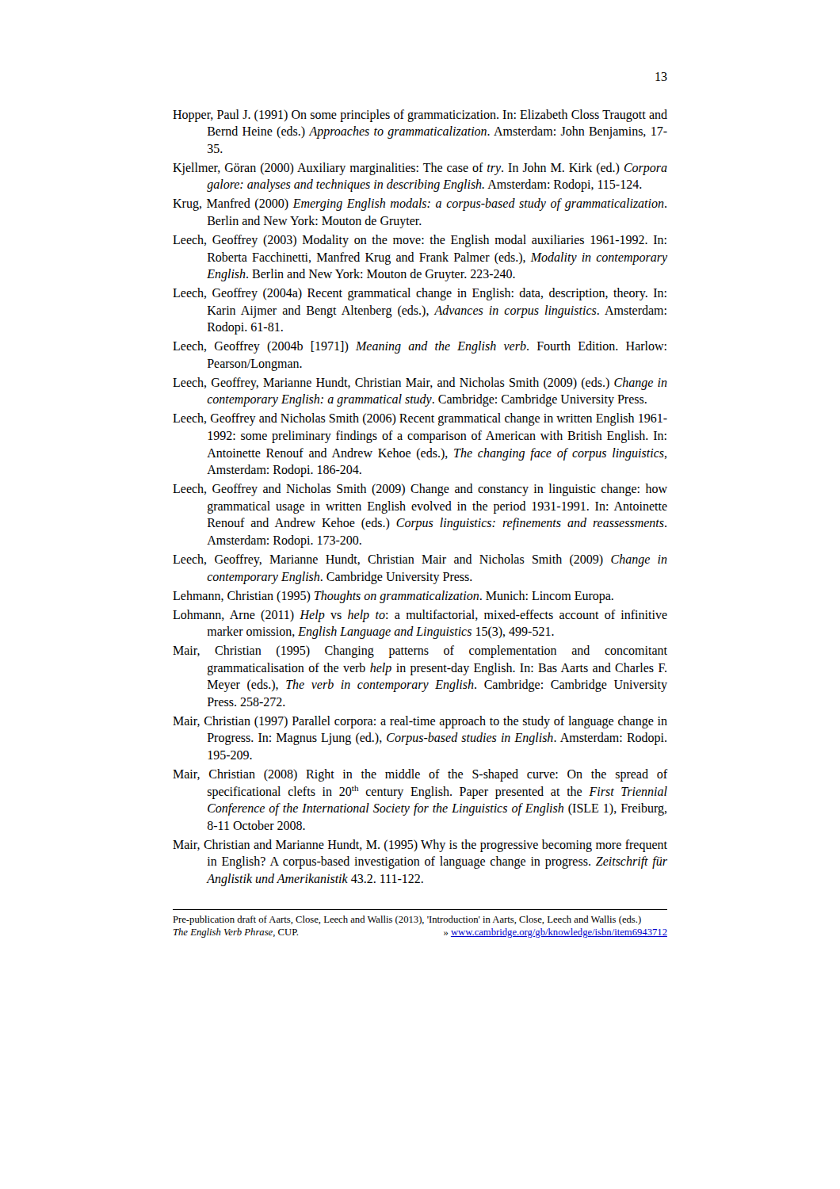13
Hopper, Paul J. (1991) On some principles of grammaticization. In: Elizabeth Closs Traugott and Bernd Heine (eds.) Approaches to grammaticalization. Amsterdam: John Benjamins, 17-35.
Kjellmer, Göran (2000) Auxiliary marginalities: The case of try. In John M. Kirk (ed.) Corpora galore: analyses and techniques in describing English. Amsterdam: Rodopi, 115-124.
Krug, Manfred (2000) Emerging English modals: a corpus-based study of grammaticalization. Berlin and New York: Mouton de Gruyter.
Leech, Geoffrey (2003) Modality on the move: the English modal auxiliaries 1961-1992. In: Roberta Facchinetti, Manfred Krug and Frank Palmer (eds.), Modality in contemporary English. Berlin and New York: Mouton de Gruyter. 223-240.
Leech, Geoffrey (2004a) Recent grammatical change in English: data, description, theory. In: Karin Aijmer and Bengt Altenberg (eds.), Advances in corpus linguistics. Amsterdam: Rodopi. 61-81.
Leech, Geoffrey (2004b [1971]) Meaning and the English verb. Fourth Edition. Harlow: Pearson/Longman.
Leech, Geoffrey, Marianne Hundt, Christian Mair, and Nicholas Smith (2009) (eds.) Change in contemporary English: a grammatical study. Cambridge: Cambridge University Press.
Leech, Geoffrey and Nicholas Smith (2006) Recent grammatical change in written English 1961-1992: some preliminary findings of a comparison of American with British English. In: Antoinette Renouf and Andrew Kehoe (eds.), The changing face of corpus linguistics, Amsterdam: Rodopi. 186-204.
Leech, Geoffrey and Nicholas Smith (2009) Change and constancy in linguistic change: how grammatical usage in written English evolved in the period 1931-1991. In: Antoinette Renouf and Andrew Kehoe (eds.) Corpus linguistics: refinements and reassessments. Amsterdam: Rodopi. 173-200.
Leech, Geoffrey, Marianne Hundt, Christian Mair and Nicholas Smith (2009) Change in contemporary English. Cambridge University Press.
Lehmann, Christian (1995) Thoughts on grammaticalization. Munich: Lincom Europa.
Lohmann, Arne (2011) Help vs help to: a multifactorial, mixed-effects account of infinitive marker omission, English Language and Linguistics 15(3), 499-521.
Mair, Christian (1995) Changing patterns of complementation and concomitant grammaticalisation of the verb help in present-day English. In: Bas Aarts and Charles F. Meyer (eds.), The verb in contemporary English. Cambridge: Cambridge University Press. 258-272.
Mair, Christian (1997) Parallel corpora: a real-time approach to the study of language change in Progress. In: Magnus Ljung (ed.), Corpus-based studies in English. Amsterdam: Rodopi. 195-209.
Mair, Christian (2008) Right in the middle of the S-shaped curve: On the spread of specificational clefts in 20th century English. Paper presented at the First Triennial Conference of the International Society for the Linguistics of English (ISLE 1), Freiburg, 8-11 October 2008.
Mair, Christian and Marianne Hundt, M. (1995) Why is the progressive becoming more frequent in English? A corpus-based investigation of language change in progress. Zeitschrift für Anglistik und Amerikanistik 43.2. 111-122.
Pre-publication draft of Aarts, Close, Leech and Wallis (2013), 'Introduction' in Aarts, Close, Leech and Wallis (eds.) The English Verb Phrase, CUP. » www.cambridge.org/gb/knowledge/isbn/item6943712